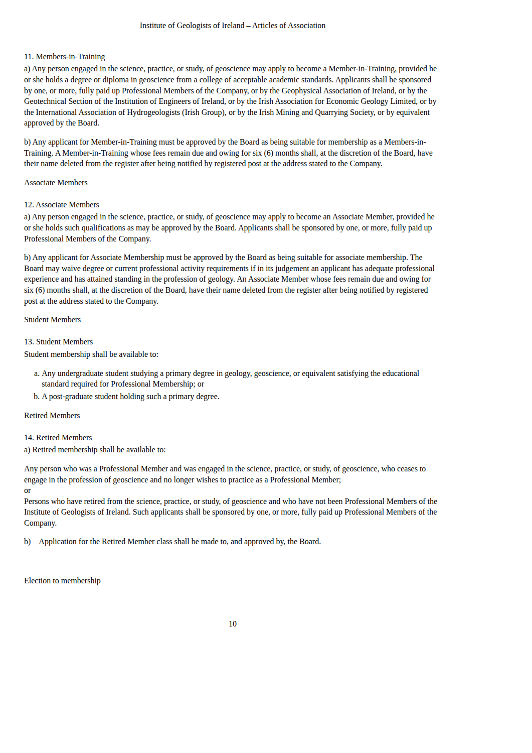Institute of Geologists of Ireland – Articles of Association
11. Members-in-Training
a) Any person engaged in the science, practice, or study, of geoscience may apply to become a Member-in-Training, provided he or she holds a degree or diploma in geoscience from a college of acceptable academic standards. Applicants shall be sponsored by one, or more, fully paid up Professional Members of the Company, or by the Geophysical Association of Ireland, or by the Geotechnical Section of the Institution of Engineers of Ireland, or by the Irish Association for Economic Geology Limited, or by the International Association of Hydrogeologists (Irish Group), or by the Irish Mining and Quarrying Society, or by equivalent approved by the Board.
b) Any applicant for Member-in-Training must be approved by the Board as being suitable for membership as a Members-in-Training. A Member-in-Training whose fees remain due and owing for six (6) months shall, at the discretion of the Board, have their name deleted from the register after being notified by registered post at the address stated to the Company.
Associate Members
12. Associate Members
a) Any person engaged in the science, practice, or study, of geoscience may apply to become an Associate Member, provided he or she holds such qualifications as may be approved by the Board. Applicants shall be sponsored by one, or more, fully paid up Professional Members of the Company.
b) Any applicant for Associate Membership must be approved by the Board as being suitable for associate membership. The Board may waive degree or current professional activity requirements if in its judgement an applicant has adequate professional experience and has attained standing in the profession of geology. An Associate Member whose fees remain due and owing for six (6) months shall, at the discretion of the Board, have their name deleted from the register after being notified by registered post at the address stated to the Company.
Student Members
13. Student Members
Student membership shall be available to:
Any undergraduate student studying a primary degree in geology, geoscience, or equivalent satisfying the educational standard required for Professional Membership; or
A post-graduate student holding such a primary degree.
Retired Members
14. Retired Members
a) Retired membership shall be available to:
Any person who was a Professional Member and was engaged in the science, practice, or study, of geoscience, who ceases to engage in the profession of geoscience and no longer wishes to practice as a Professional Member;
or
Persons who have retired from the science, practice, or study, of geoscience and who have not been Professional Members of the Institute of Geologists of Ireland. Such applicants shall be sponsored by one, or more, fully paid up Professional Members of the Company.
b) Application for the Retired Member class shall be made to, and approved by, the Board.
Election to membership
10